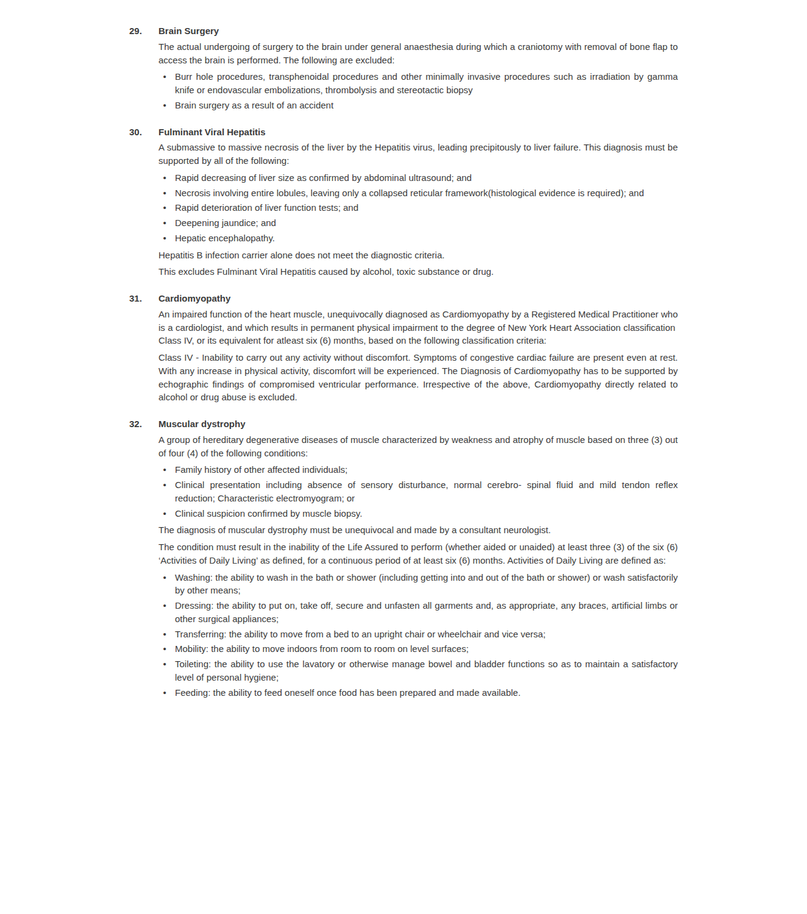Brain Surgery
The actual undergoing of surgery to the brain under general anaesthesia during which a craniotomy with removal of bone flap to access the brain is performed. The following are excluded:
Burr hole procedures, transphenoidal procedures and other minimally invasive procedures such as irradiation by gamma knife or endovascular embolizations, thrombolysis and stereotactic biopsy
Brain surgery as a result of an accident
Fulminant Viral Hepatitis
A submassive to massive necrosis of the liver by the Hepatitis virus, leading precipitously to liver failure. This diagnosis must be supported by all of the following:
Rapid decreasing of liver size as confirmed by abdominal ultrasound; and
Necrosis involving entire lobules, leaving only a collapsed reticular framework(histological evidence is required); and
Rapid deterioration of liver function tests; and
Deepening jaundice; and
Hepatic encephalopathy.
Hepatitis B infection carrier alone does not meet the diagnostic criteria.
This excludes Fulminant Viral Hepatitis caused by alcohol, toxic substance or drug.
Cardiomyopathy
An impaired function of the heart muscle, unequivocally diagnosed as Cardiomyopathy by a Registered Medical Practitioner who is a cardiologist, and which results in permanent physical impairment to the degree of New York Heart Association classification Class IV, or its equivalent for atleast six (6) months, based on the following classification criteria:
Class IV - Inability to carry out any activity without discomfort. Symptoms of congestive cardiac failure are present even at rest. With any increase in physical activity, discomfort will be experienced. The Diagnosis of Cardiomyopathy has to be supported by echographic findings of compromised ventricular performance. Irrespective of the above, Cardiomyopathy directly related to alcohol or drug abuse is excluded.
Muscular dystrophy
A group of hereditary degenerative diseases of muscle characterized by weakness and atrophy of muscle based on three (3) out of four (4) of the following conditions:
Family history of other affected individuals;
Clinical presentation including absence of sensory disturbance, normal cerebro- spinal fluid and mild tendon reflex reduction; Characteristic electromyogram; or
Clinical suspicion confirmed by muscle biopsy.
The diagnosis of muscular dystrophy must be unequivocal and made by a consultant neurologist.
The condition must result in the inability of the Life Assured to perform (whether aided or unaided) at least three (3) of the six (6) ‘Activities of Daily Living’ as defined, for a continuous period of at least six (6) months. Activities of Daily Living are defined as:
Washing: the ability to wash in the bath or shower (including getting into and out of the bath or shower) or wash satisfactorily by other means;
Dressing: the ability to put on, take off, secure and unfasten all garments and, as appropriate, any braces, artificial limbs or other surgical appliances;
Transferring: the ability to move from a bed to an upright chair or wheelchair and vice versa;
Mobility: the ability to move indoors from room to room on level surfaces;
Toileting: the ability to use the lavatory or otherwise manage bowel and bladder functions so as to maintain a satisfactory level of personal hygiene;
Feeding: the ability to feed oneself once food has been prepared and made available.